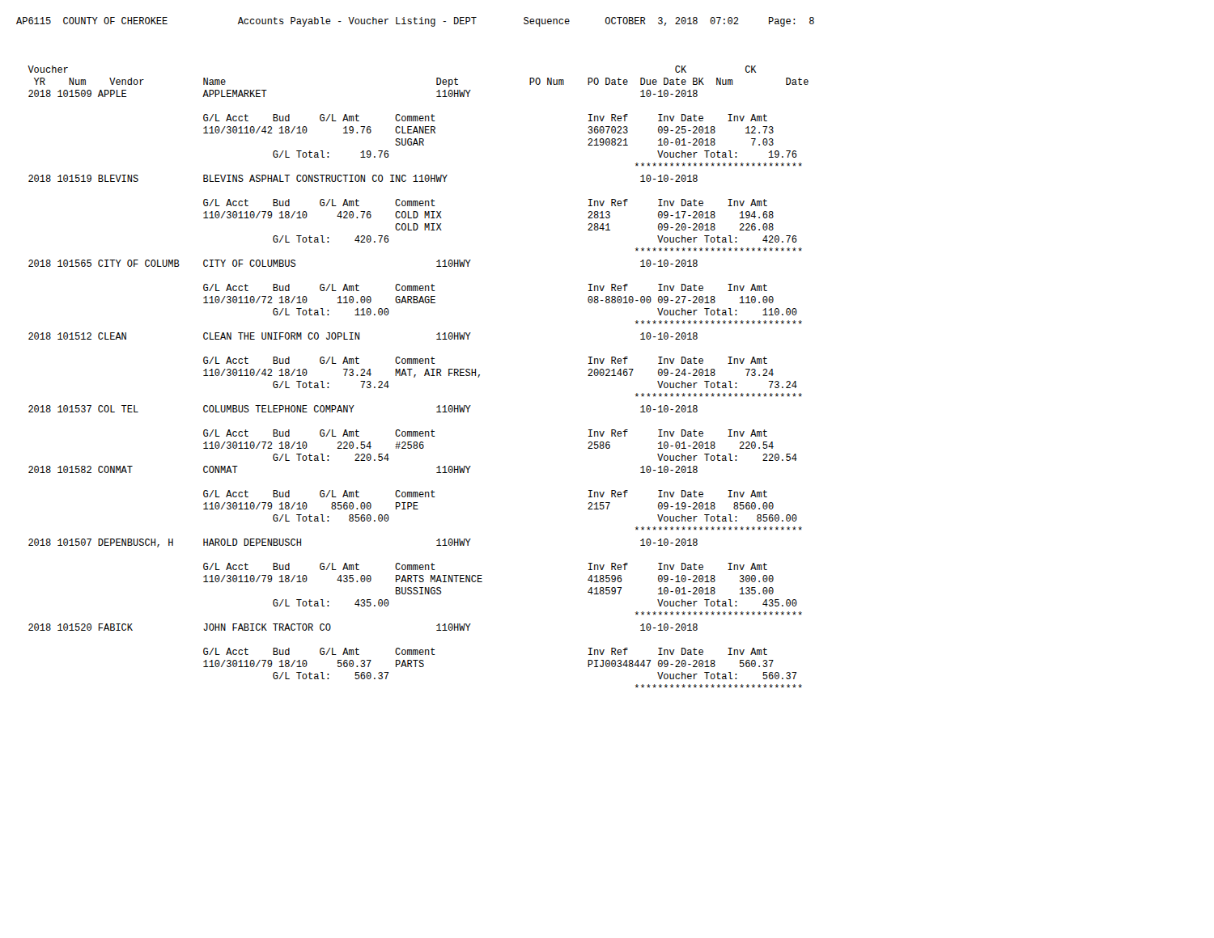AP6115  COUNTY OF CHEROKEE            Accounts Payable - Voucher Listing - DEPT        Sequence      OCTOBER  3, 2018  07:02     Page:  8



  Voucher                                                                                                        CK          CK
   YR    Num    Vendor          Name                                    Dept            PO Num    PO Date  Due Date BK  Num         Date
  2018 101509 APPLE             APPLEMARKET                             110HWY                             10-10-2018

                                G/L Acct    Bud     G/L Amt      Comment                          Inv Ref     Inv Date    Inv Amt
                                110/30110/42 18/10      19.76    CLEANER                          3607023     09-25-2018     12.73
                                                                 SUGAR                            2190821     10-01-2018      7.03
                                            G/L Total:     19.76                                              Voucher Total:     19.76
                                                                                                          *****************************
  2018 101519 BLEVINS           BLEVINS ASPHALT CONSTRUCTION CO INC 110HWY                                 10-10-2018

                                G/L Acct    Bud     G/L Amt      Comment                          Inv Ref     Inv Date    Inv Amt
                                110/30110/79 18/10     420.76    COLD MIX                         2813        09-17-2018    194.68
                                                                 COLD MIX                         2841        09-20-2018    226.08
                                            G/L Total:    420.76                                              Voucher Total:    420.76
                                                                                                          *****************************
  2018 101565 CITY OF COLUMB    CITY OF COLUMBUS                        110HWY                             10-10-2018

                                G/L Acct    Bud     G/L Amt      Comment                          Inv Ref     Inv Date    Inv Amt
                                110/30110/72 18/10     110.00    GARBAGE                          08-88010-00 09-27-2018    110.00
                                            G/L Total:    110.00                                              Voucher Total:    110.00
                                                                                                          *****************************
  2018 101512 CLEAN             CLEAN THE UNIFORM CO JOPLIN             110HWY                             10-10-2018

                                G/L Acct    Bud     G/L Amt      Comment                          Inv Ref     Inv Date    Inv Amt
                                110/30110/42 18/10      73.24    MAT, AIR FRESH,                  20021467    09-24-2018     73.24
                                            G/L Total:     73.24                                              Voucher Total:     73.24
                                                                                                          *****************************
  2018 101537 COL TEL           COLUMBUS TELEPHONE COMPANY              110HWY                             10-10-2018

                                G/L Acct    Bud     G/L Amt      Comment                          Inv Ref     Inv Date    Inv Amt
                                110/30110/72 18/10     220.54    #2586                            2586        10-01-2018    220.54
                                            G/L Total:    220.54                                              Voucher Total:    220.54
  2018 101582 CONMAT            CONMAT                                  110HWY                             10-10-2018

                                G/L Acct    Bud     G/L Amt      Comment                          Inv Ref     Inv Date    Inv Amt
                                110/30110/79 18/10    8560.00    PIPE                             2157        09-19-2018   8560.00
                                            G/L Total:   8560.00                                              Voucher Total:   8560.00
                                                                                                          *****************************
  2018 101507 DEPENBUSCH, H     HAROLD DEPENBUSCH                       110HWY                             10-10-2018

                                G/L Acct    Bud     G/L Amt      Comment                          Inv Ref     Inv Date    Inv Amt
                                110/30110/79 18/10     435.00    PARTS MAINTENCE                  418596      09-10-2018    300.00
                                                                 BUSSINGS                         418597      10-01-2018    135.00
                                            G/L Total:    435.00                                              Voucher Total:    435.00
                                                                                                          *****************************
  2018 101520 FABICK            JOHN FABICK TRACTOR CO                  110HWY                             10-10-2018

                                G/L Acct    Bud     G/L Amt      Comment                          Inv Ref     Inv Date    Inv Amt
                                110/30110/79 18/10     560.37    PARTS                            PIJ00348447 09-20-2018    560.37
                                            G/L Total:    560.37                                              Voucher Total:    560.37
                                                                                                          *****************************